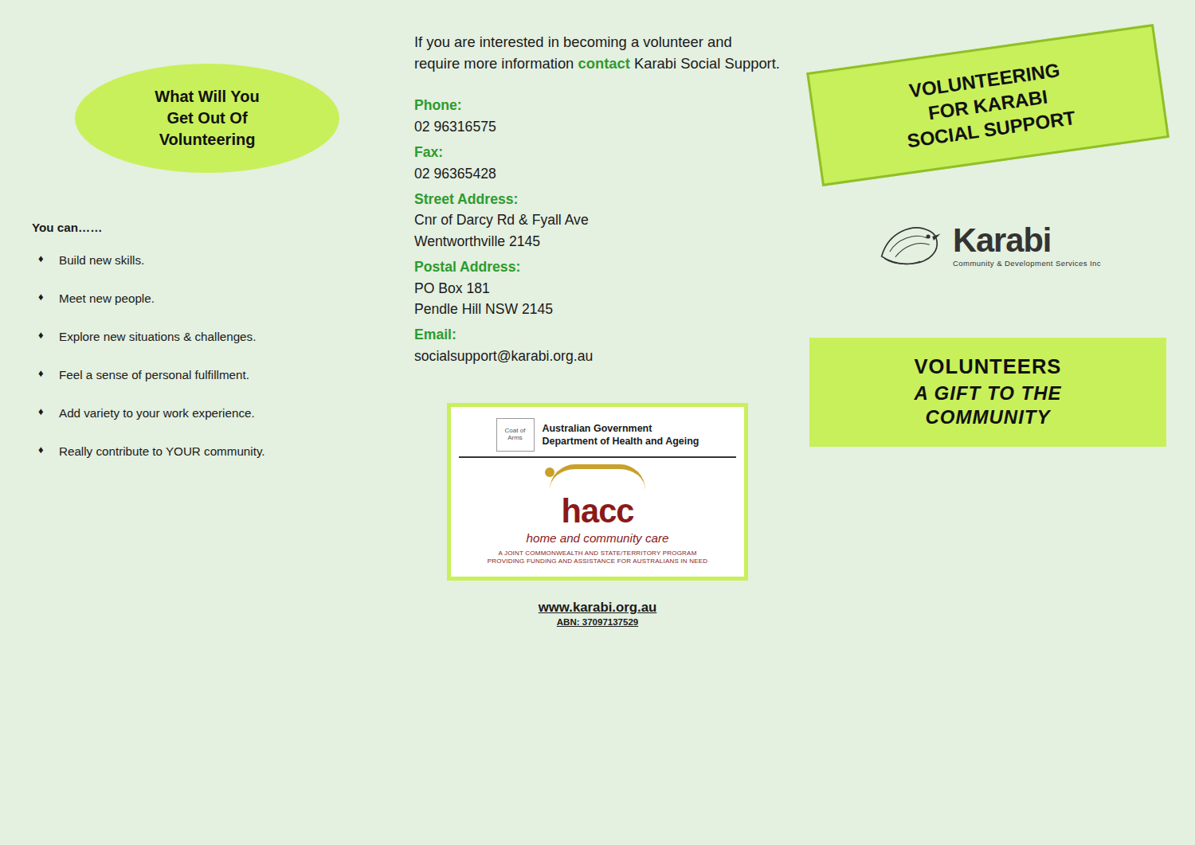What Will You
Get Out Of
Volunteering
You can……
Build new skills.
Meet new people.
Explore new situations & challenges.
Feel a sense of personal fulfillment.
Add variety to your work experience.
Really contribute to YOUR community.
If you are interested in becoming a volunteer and require more information contact Karabi Social Support.
Phone: 02 96316575 Fax: 02 96365428 Street Address: Cnr of Darcy Rd & Fyall Ave
Wentworthville 2145 Postal Address: PO Box 181
Pendle Hill NSW 2145 Email: socialsupport@karabi.org.au
Coat of
Arms
Australian Government
Department of Health and Ageing
hacc
home and community care
A JOINT COMMONWEALTH AND STATE/TERRITORY PROGRAM
PROVIDING FUNDING AND ASSISTANCE FOR AUSTRALIANS IN NEED
www.karabi.org.au
ABN: 37097137529
VOLUNTEERING
FOR KARABI
SOCIAL SUPPORT
Karabi
Community & Development Services Inc
VOLUNTEERS
A GIFT TO THE
COMMUNITY